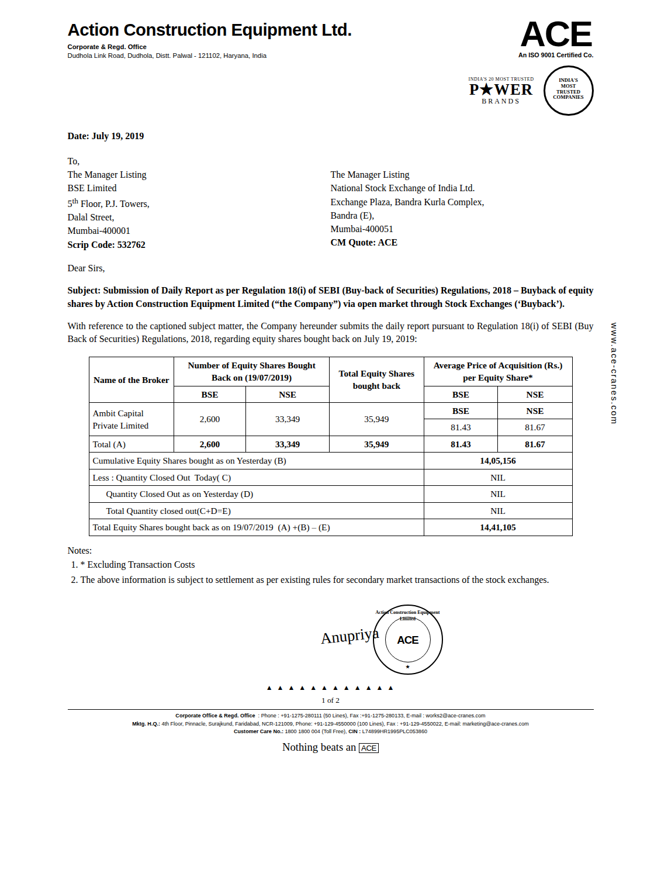Action Construction Equipment Ltd.
Corporate & Regd. Office
Dudhola Link Road, Dudhola, Distt. Palwal - 121102, Haryana, India
ACE
An ISO 9001 Certified Co.
INDIA'S 20 MOST TRUSTED
P★WER
BRANDS
India's
Most
Trusted
Companies
Date: July 19, 2019
To,
| The Manager Listing BSE Limited 5 th Floor, P.J. Towers, Dalal Street, Mumbai-400001 Scrip Code: 532762 | The Manager Listing National Stock Exchange of India Ltd. Exchange Plaza, Bandra Kurla Complex, Bandra (E), Mumbai-400051 CM Quote: ACE |
Dear Sirs,
Subject: Submission of Daily Report as per Regulation 18(i) of SEBI (Buy-back of Securities) Regulations, 2018 – Buyback of equity shares by Action Construction Equipment Limited (“the Company”) via open market through Stock Exchanges (‘Buyback’).
With reference to the captioned subject matter, the Company hereunder submits the daily report pursuant to Regulation 18(i) of SEBI (Buy Back of Securities) Regulations, 2018, regarding equity shares bought back on July 19, 2019:
| Name of the Broker | Number of Equity Shares Bought Back on (19/07/2019) | Total Equity Shares bought back | Average Price of Acquisition (Rs.) per Equity Share* |
| --- | --- | --- | --- |
| BSE | NSE | BSE | NSE |
| Ambit Capital Private Limited | 2,600 | 33,349 | 35,949 | BSE | NSE |
| 81.43 | 81.67 |
| Total (A) | 2,600 | 33,349 | 35,949 | 81.43 | 81.67 |
| Cumulative Equity Shares bought as on Yesterday (B) | 14,05,156 |
| Less : Quantity Closed Out Today( C) | NIL |
| Quantity Closed Out as on Yesterday (D) | NIL |
| Total Quantity closed out(C+D=E) | NIL |
| Total Equity Shares bought back as on 19/07/2019 (A) +(B) – (E) | 14,41,105 |
Notes:
* Excluding Transaction Costs
The above information is subject to settlement as per existing rules for secondary market transactions of the stock exchanges.
Anupriya
Action Construction Equipment Limited
ACE
★
▲ ▲ ▲ ▲ ▲ ▲ ▲ ▲ ▲ ▲ ▲ ▲
1 of 2
Corporate Office & Regd. Office : Phone : +91-1275-280111 (50 Lines), Fax :+91-1275-280133, E-mail : works2@ace-cranes.com
Mktg. H.Q.: 4th Floor, Pinnacle, Surajkund, Faridabad, NCR-121009, Phone: +91-129-4550000 (100 Lines), Fax : +91-129-4550022, E-mail: marketing@ace-cranes.com
Customer Care No.: 1800 1800 004 (Toll Free), CIN : L74899HR1995PLC053860
Nothing beats an ACE
www.ace-cranes.com